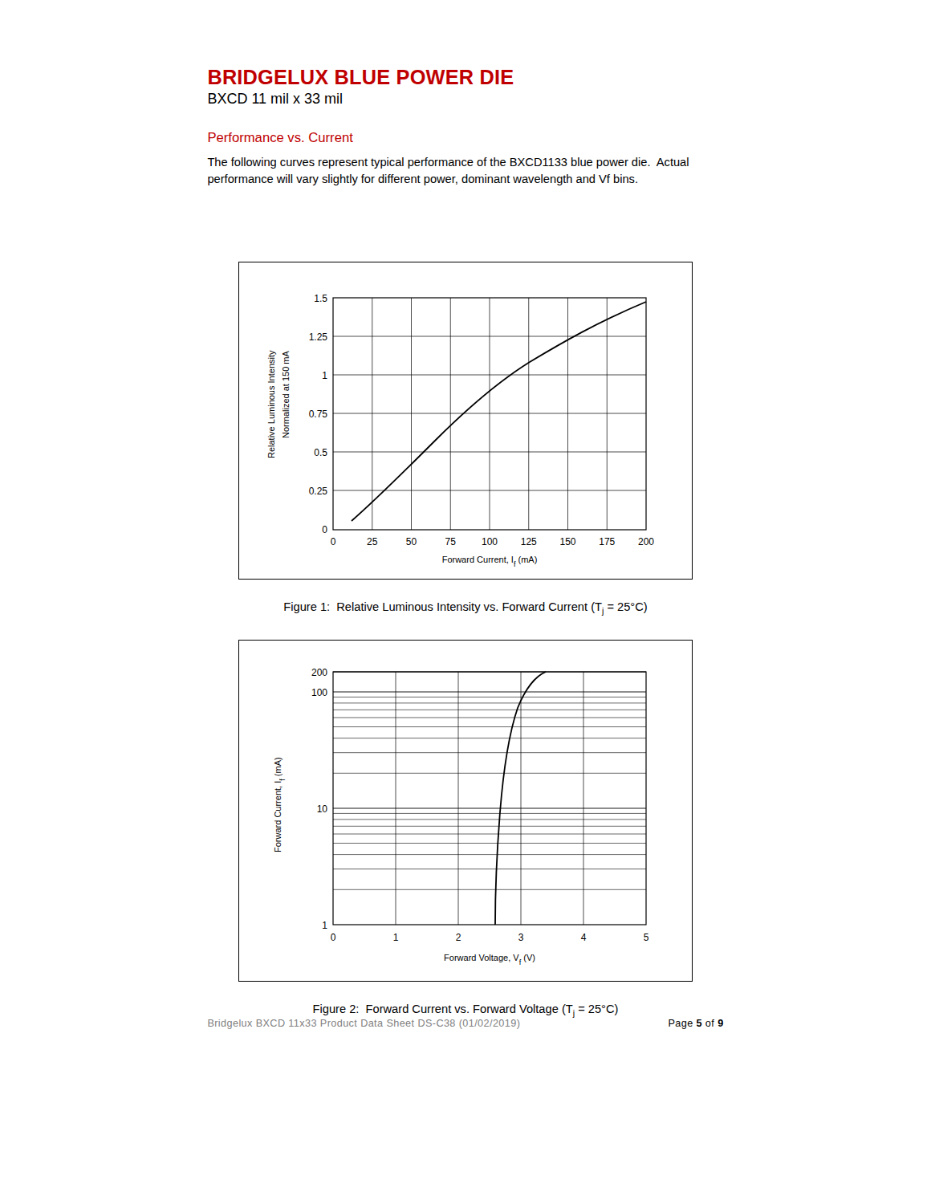BRIDGELUX BLUE POWER DIE
BXCD 11 mil x 33 mil
Performance vs. Current
The following curves represent typical performance of the BXCD1133 blue power die. Actual performance will vary slightly for different power, dominant wavelength and Vf bins.
Relative Luminous Intensity Normalized at 150 mA 1.5 1.25 1 0.75 0.5 0.25 0 0 25 50 75 100 125 150 175 200 Forward Current, If (mA)
Figure 1: Relative Luminous Intensity vs. Forward Current (Tj = 25°C)
Forward Current, If (mA) 200 100 10 1 0 1 2 3 4 5 Forward Voltage, Vf (V)
Figure 2: Forward Current vs. Forward Voltage (Tj = 25°C)
Bridgelux BXCD 11x33 Product Data Sheet DS-C38 (01/02/2019) Page 5 of 9